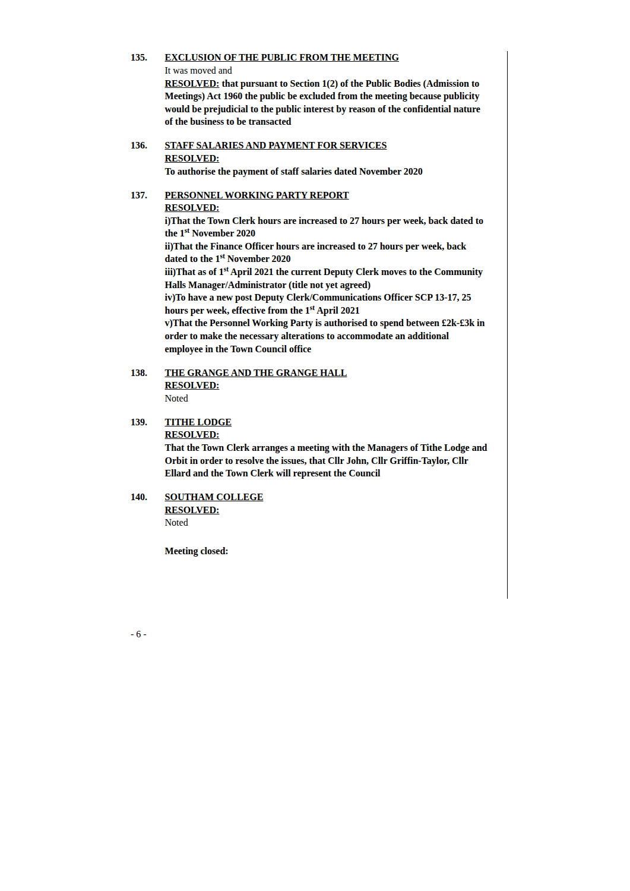135.
EXCLUSION OF THE PUBLIC FROM THE MEETING It was moved and RESOLVED: that pursuant to Section 1(2) of the Public Bodies (Admission to Meetings) Act 1960 the public be excluded from the meeting because publicity would be prejudicial to the public interest by reason of the confidential nature of the business to be transacted
136.
STAFF SALARIES AND PAYMENT FOR SERVICES RESOLVED: To authorise the payment of staff salaries dated November 2020
137.
PERSONNEL WORKING PARTY REPORT RESOLVED: i)That the Town Clerk hours are increased to 27 hours per week, back dated to the 1st November 2020
ii)That the Finance Officer hours are increased to 27 hours per week, back dated to the 1st November 2020
iii)That as of 1st April 2021 the current Deputy Clerk moves to the Community Halls Manager/Administrator (title not yet agreed)
iv)To have a new post Deputy Clerk/Communications Officer SCP 13-17, 25 hours per week, effective from the 1st April 2021
v)That the Personnel Working Party is authorised to spend between £2k-£3k in order to make the necessary alterations to accommodate an additional employee in the Town Council office
138.
THE GRANGE AND THE GRANGE HALL RESOLVED: Noted
139.
TITHE LODGE RESOLVED: That the Town Clerk arranges a meeting with the Managers of Tithe Lodge and Orbit in order to resolve the issues, that Cllr John, Cllr Griffin-Taylor, Cllr Ellard and the Town Clerk will represent the Council
140.
SOUTHAM COLLEGE RESOLVED: Noted Meeting closed:
- 6 -